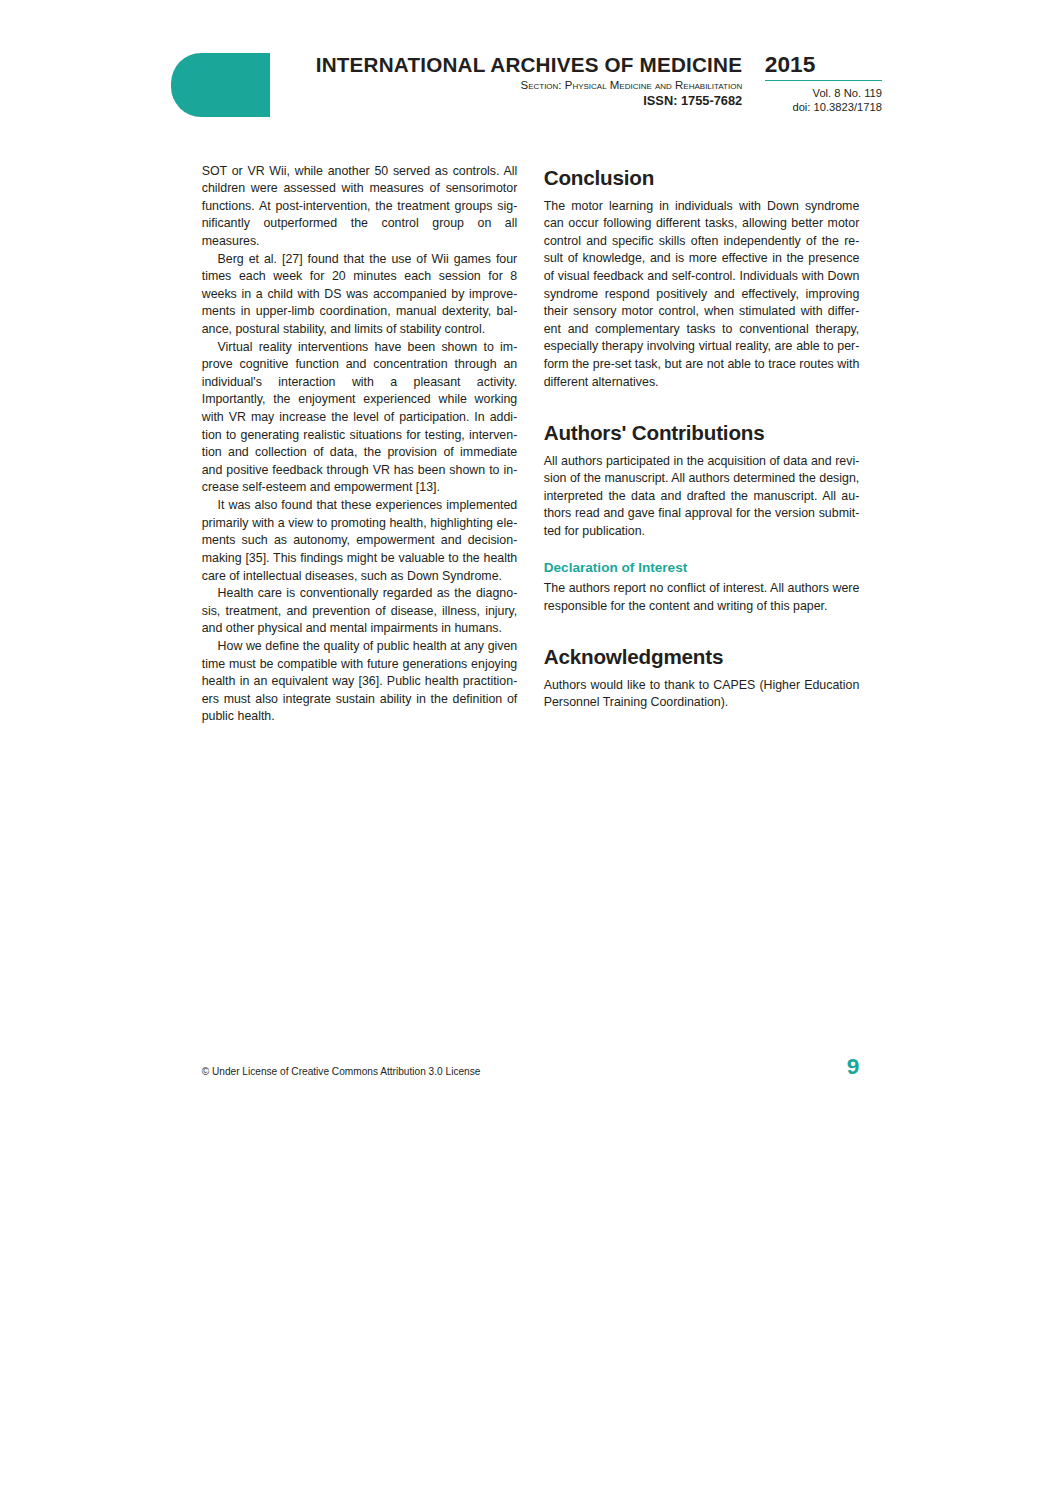International Archives of Medicine
Section: Physical Medicine and Rehabilitation
ISSN: 1755-7682
2015
Vol. 8 No. 119
doi: 10.3823/1718
SOT or VR Wii, while another 50 served as controls. All children were assessed with measures of sensorimotor functions. At post-intervention, the treatment groups significantly outperformed the control group on all measures.
Berg et al. [27] found that the use of Wii games four times each week for 20 minutes each session for 8 weeks in a child with DS was accompanied by improvements in upper-limb coordination, manual dexterity, balance, postural stability, and limits of stability control.
Virtual reality interventions have been shown to improve cognitive function and concentration through an individual's interaction with a pleasant activity. Importantly, the enjoyment experienced while working with VR may increase the level of participation. In addition to generating realistic situations for testing, intervention and collection of data, the provision of immediate and positive feedback through VR has been shown to increase self-esteem and empowerment [13].
It was also found that these experiences implemented primarily with a view to promoting health, highlighting elements such as autonomy, empowerment and decision-making [35]. This findings might be valuable to the health care of intellectual diseases, such as Down Syndrome.
Health care is conventionally regarded as the diagnosis, treatment, and prevention of disease, illness, injury, and other physical and mental impairments in humans.
How we define the quality of public health at any given time must be compatible with future generations enjoying health in an equivalent way [36]. Public health practitioners must also integrate sustain ability in the definition of public health.
Conclusion
The motor learning in individuals with Down syndrome can occur following different tasks, allowing better motor control and specific skills often independently of the result of knowledge, and is more effective in the presence of visual feedback and self-control. Individuals with Down syndrome respond positively and effectively, improving their sensory motor control, when stimulated with different and complementary tasks to conventional therapy, especially therapy involving virtual reality, are able to perform the pre-set task, but are not able to trace routes with different alternatives.
Authors' Contributions
All authors participated in the acquisition of data and revision of the manuscript. All authors determined the design, interpreted the data and drafted the manuscript. All authors read and gave final approval for the version submitted for publication.
Declaration of Interest
The authors report no conflict of interest. All authors were responsible for the content and writing of this paper.
Acknowledgments
Authors would like to thank to CAPES (Higher Education Personnel Training Coordination).
© Under License of Creative Commons Attribution 3.0 License
9